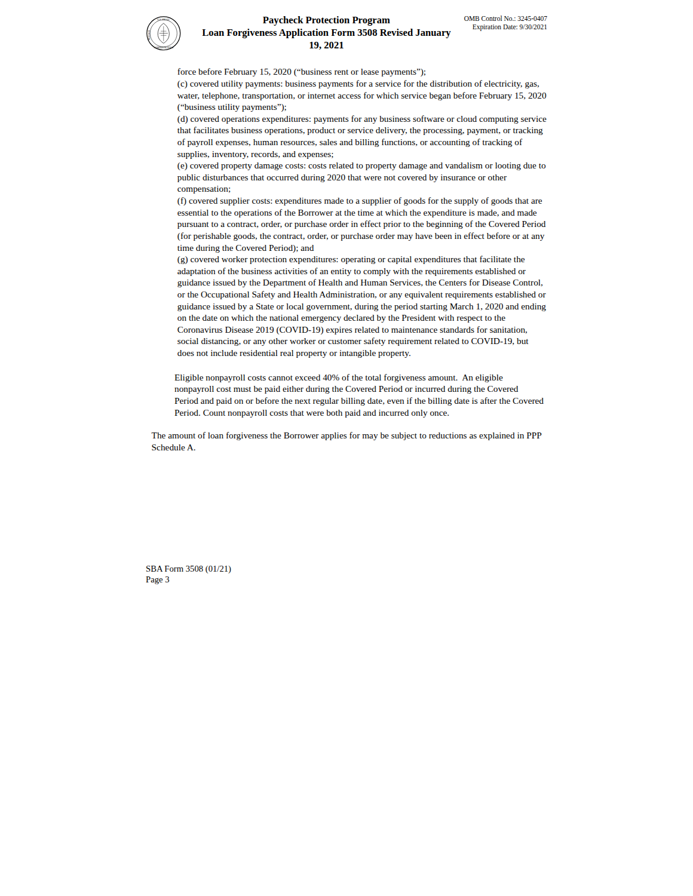U.S. SMALL ADMINISTRATION BUSINESS
OMB Control No.: 3245-0407
Expiration Date: 9/30/2021
Paycheck Protection Program
Loan Forgiveness Application Form 3508 Revised January 19, 2021
force before February 15, 2020 (“business rent or lease payments”);
(c) covered utility payments: business payments for a service for the distribution of electricity, gas, water, telephone, transportation, or internet access for which service began before February 15, 2020 (“business utility payments”);
(d) covered operations expenditures: payments for any business software or cloud computing service that facilitates business operations, product or service delivery, the processing, payment, or tracking of payroll expenses, human resources, sales and billing functions, or accounting of tracking of supplies, inventory, records, and expenses;
(e) covered property damage costs: costs related to property damage and vandalism or looting due to public disturbances that occurred during 2020 that were not covered by insurance or other compensation;
(f) covered supplier costs: expenditures made to a supplier of goods for the supply of goods that are essential to the operations of the Borrower at the time at which the expenditure is made, and made pursuant to a contract, order, or purchase order in effect prior to the beginning of the Covered Period (for perishable goods, the contract, order, or purchase order may have been in effect before or at any time during the Covered Period); and
(g) covered worker protection expenditures: operating or capital expenditures that facilitate the adaptation of the business activities of an entity to comply with the requirements established or guidance issued by the Department of Health and Human Services, the Centers for Disease Control, or the Occupational Safety and Health Administration, or any equivalent requirements established or guidance issued by a State or local government, during the period starting March 1, 2020 and ending on the date on which the national emergency declared by the President with respect to the Coronavirus Disease 2019 (COVID-19) expires related to maintenance standards for sanitation, social distancing, or any other worker or customer safety requirement related to COVID-19, but does not include residential real property or intangible property.
Eligible nonpayroll costs cannot exceed 40% of the total forgiveness amount. An eligible nonpayroll cost must be paid either during the Covered Period or incurred during the Covered Period and paid on or before the next regular billing date, even if the billing date is after the Covered Period. Count nonpayroll costs that were both paid and incurred only once.
The amount of loan forgiveness the Borrower applies for may be subject to reductions as explained in PPP Schedule A.
SBA Form 3508 (01/21)
Page 3